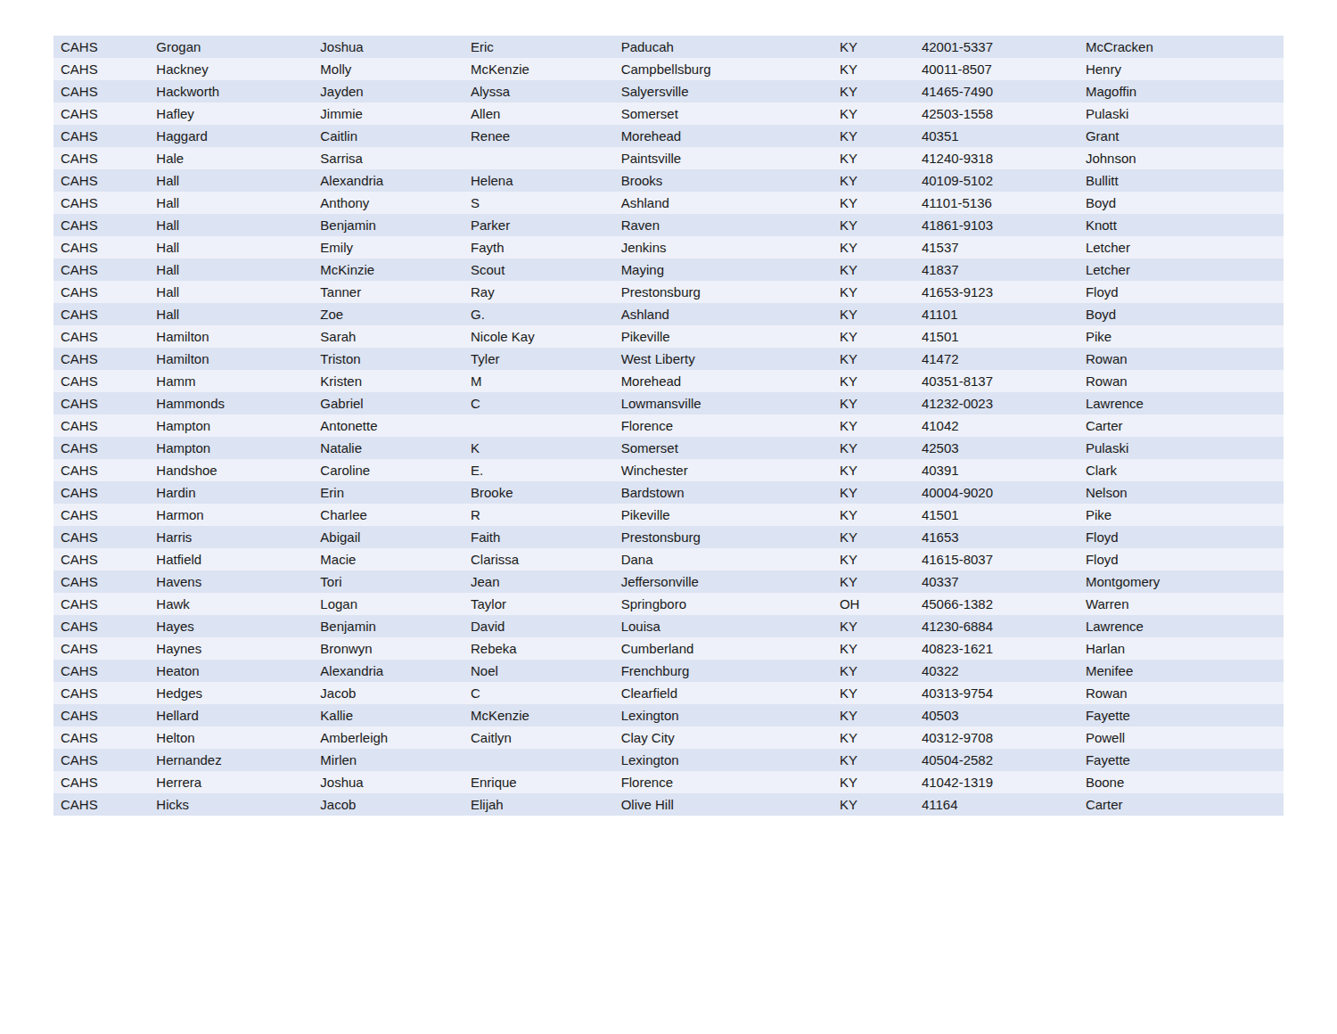| CAHS | Grogan | Joshua | Eric | Paducah | KY | 42001-5337 | McCracken |
| CAHS | Hackney | Molly | McKenzie | Campbellsburg | KY | 40011-8507 | Henry |
| CAHS | Hackworth | Jayden | Alyssa | Salyersville | KY | 41465-7490 | Magoffin |
| CAHS | Hafley | Jimmie | Allen | Somerset | KY | 42503-1558 | Pulaski |
| CAHS | Haggard | Caitlin | Renee | Morehead | KY | 40351 | Grant |
| CAHS | Hale | Sarrisa | | Paintsville | KY | 41240-9318 | Johnson |
| CAHS | Hall | Alexandria | Helena | Brooks | KY | 40109-5102 | Bullitt |
| CAHS | Hall | Anthony | S | Ashland | KY | 41101-5136 | Boyd |
| CAHS | Hall | Benjamin | Parker | Raven | KY | 41861-9103 | Knott |
| CAHS | Hall | Emily | Fayth | Jenkins | KY | 41537 | Letcher |
| CAHS | Hall | McKinzie | Scout | Maying | KY | 41837 | Letcher |
| CAHS | Hall | Tanner | Ray | Prestonsburg | KY | 41653-9123 | Floyd |
| CAHS | Hall | Zoe | G. | Ashland | KY | 41101 | Boyd |
| CAHS | Hamilton | Sarah | Nicole Kay | Pikeville | KY | 41501 | Pike |
| CAHS | Hamilton | Triston | Tyler | West Liberty | KY | 41472 | Rowan |
| CAHS | Hamm | Kristen | M | Morehead | KY | 40351-8137 | Rowan |
| CAHS | Hammonds | Gabriel | C | Lowmansville | KY | 41232-0023 | Lawrence |
| CAHS | Hampton | Antonette | | Florence | KY | 41042 | Carter |
| CAHS | Hampton | Natalie | K | Somerset | KY | 42503 | Pulaski |
| CAHS | Handshoe | Caroline | E. | Winchester | KY | 40391 | Clark |
| CAHS | Hardin | Erin | Brooke | Bardstown | KY | 40004-9020 | Nelson |
| CAHS | Harmon | Charlee | R | Pikeville | KY | 41501 | Pike |
| CAHS | Harris | Abigail | Faith | Prestonsburg | KY | 41653 | Floyd |
| CAHS | Hatfield | Macie | Clarissa | Dana | KY | 41615-8037 | Floyd |
| CAHS | Havens | Tori | Jean | Jeffersonville | KY | 40337 | Montgomery |
| CAHS | Hawk | Logan | Taylor | Springboro | OH | 45066-1382 | Warren |
| CAHS | Hayes | Benjamin | David | Louisa | KY | 41230-6884 | Lawrence |
| CAHS | Haynes | Bronwyn | Rebeka | Cumberland | KY | 40823-1621 | Harlan |
| CAHS | Heaton | Alexandria | Noel | Frenchburg | KY | 40322 | Menifee |
| CAHS | Hedges | Jacob | C | Clearfield | KY | 40313-9754 | Rowan |
| CAHS | Hellard | Kallie | McKenzie | Lexington | KY | 40503 | Fayette |
| CAHS | Helton | Amberleigh | Caitlyn | Clay City | KY | 40312-9708 | Powell |
| CAHS | Hernandez | Mirlen | | Lexington | KY | 40504-2582 | Fayette |
| CAHS | Herrera | Joshua | Enrique | Florence | KY | 41042-1319 | Boone |
| CAHS | Hicks | Jacob | Elijah | Olive Hill | KY | 41164 | Carter |